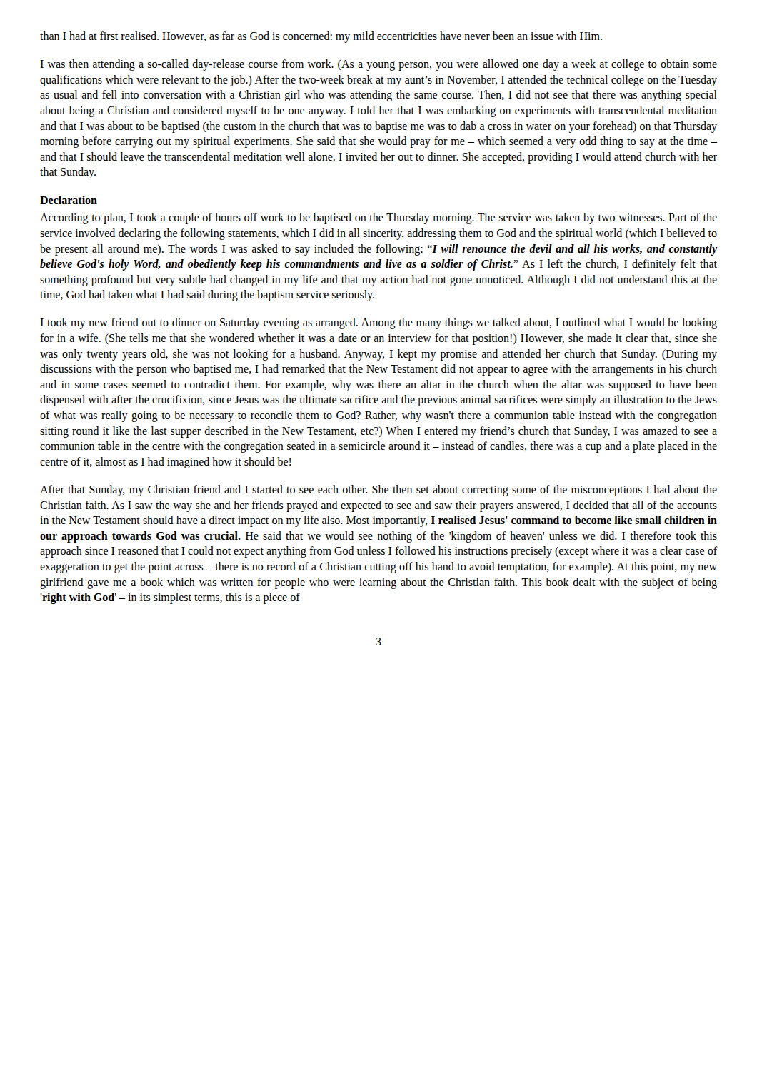than I had at first realised. However, as far as God is concerned: my mild eccentricities have never been an issue with Him.
I was then attending a so-called day-release course from work. (As a young person, you were allowed one day a week at college to obtain some qualifications which were relevant to the job.) After the two-week break at my aunt’s in November, I attended the technical college on the Tuesday as usual and fell into conversation with a Christian girl who was attending the same course. Then, I did not see that there was anything special about being a Christian and considered myself to be one anyway. I told her that I was embarking on experiments with transcendental meditation and that I was about to be baptised (the custom in the church that was to baptise me was to dab a cross in water on your forehead) on that Thursday morning before carrying out my spiritual experiments. She said that she would pray for me – which seemed a very odd thing to say at the time – and that I should leave the transcendental meditation well alone. I invited her out to dinner. She accepted, providing I would attend church with her that Sunday.
Declaration
According to plan, I took a couple of hours off work to be baptised on the Thursday morning. The service was taken by two witnesses. Part of the service involved declaring the following statements, which I did in all sincerity, addressing them to God and the spiritual world (which I believed to be present all around me). The words I was asked to say included the following: “I will renounce the devil and all his works, and constantly believe God's holy Word, and obediently keep his commandments and live as a soldier of Christ.” As I left the church, I definitely felt that something profound but very subtle had changed in my life and that my action had not gone unnoticed. Although I did not understand this at the time, God had taken what I had said during the baptism service seriously.
I took my new friend out to dinner on Saturday evening as arranged. Among the many things we talked about, I outlined what I would be looking for in a wife. (She tells me that she wondered whether it was a date or an interview for that position!) However, she made it clear that, since she was only twenty years old, she was not looking for a husband. Anyway, I kept my promise and attended her church that Sunday. (During my discussions with the person who baptised me, I had remarked that the New Testament did not appear to agree with the arrangements in his church and in some cases seemed to contradict them. For example, why was there an altar in the church when the altar was supposed to have been dispensed with after the crucifixion, since Jesus was the ultimate sacrifice and the previous animal sacrifices were simply an illustration to the Jews of what was really going to be necessary to reconcile them to God? Rather, why wasn't there a communion table instead with the congregation sitting round it like the last supper described in the New Testament, etc?) When I entered my friend’s church that Sunday, I was amazed to see a communion table in the centre with the congregation seated in a semicircle around it – instead of candles, there was a cup and a plate placed in the centre of it, almost as I had imagined how it should be!
After that Sunday, my Christian friend and I started to see each other. She then set about correcting some of the misconceptions I had about the Christian faith. As I saw the way she and her friends prayed and expected to see and saw their prayers answered, I decided that all of the accounts in the New Testament should have a direct impact on my life also. Most importantly, I realised Jesus' command to become like small children in our approach towards God was crucial. He said that we would see nothing of the 'kingdom of heaven' unless we did. I therefore took this approach since I reasoned that I could not expect anything from God unless I followed his instructions precisely (except where it was a clear case of exaggeration to get the point across – there is no record of a Christian cutting off his hand to avoid temptation, for example). At this point, my new girlfriend gave me a book which was written for people who were learning about the Christian faith. This book dealt with the subject of being 'right with God' – in its simplest terms, this is a piece of
3